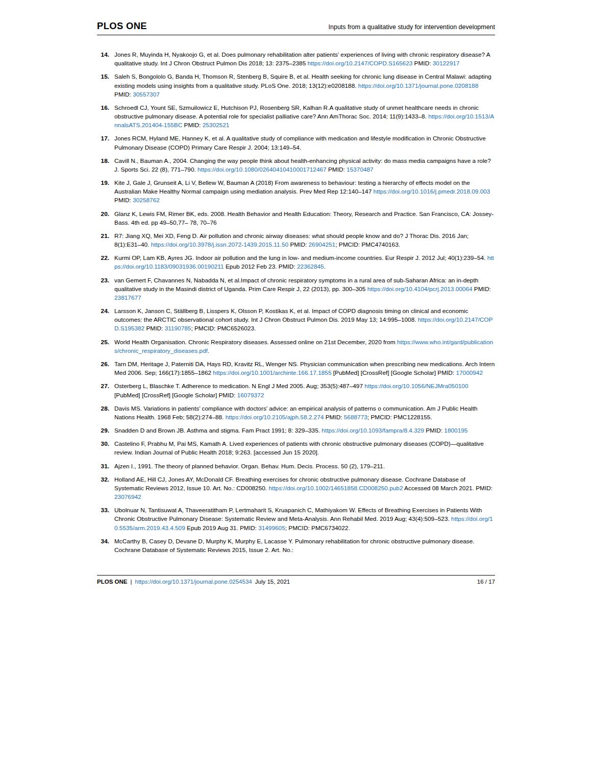PLOS ONE
Inputs from a qualitative study for intervention development
14. Jones R, Muyinda H, Nyakoojo G, et al. Does pulmonary rehabilitation alter patients’ experiences of living with chronic respiratory disease? A qualitative study. Int J Chron Obstruct Pulmon Dis 2018; 13: 2375–2385 https://doi.org/10.2147/COPD.S165623 PMID: 30122917
15. Saleh S, Bongololo G, Banda H, Thomson R, Stenberg B, Squire B, et al. Health seeking for chronic lung disease in Central Malawi: adapting existing models using insights from a qualitative study. PLoS One. 2018; 13(12):e0208188. https://doi.org/10.1371/journal.pone.0208188 PMID: 30557307
16. Schroedl CJ, Yount SE, Szmuilowicz E, Hutchison PJ, Rosenberg SR, Kalhan R.A qualitative study of unmet healthcare needs in chronic obstructive pulmonary disease. A potential role for specialist palliative care? Ann AmThorac Soc. 2014; 11(9):1433–8. https://doi.org/10.1513/AnnalsATS.201404-155BC PMID: 25302521
17. Jones RCM, Hyland ME, Hanney K, et al. A qualitative study of compliance with medication and lifestyle modification in Chronic Obstructive Pulmonary Disease (COPD) Primary Care Respir J. 2004; 13:149–54.
18. Cavill N., Bauman A., 2004. Changing the way people think about health-enhancing physical activity: do mass media campaigns have a role? J. Sports Sci. 22 (8), 771–790. https://doi.org/10.1080/02640410410001712467 PMID: 15370487
19. Kite J, Gale J, Grunseit A, Li V, Bellew W, Bauman A (2018) From awareness to behaviour: testing a hierarchy of effects model on the Australian Make Healthy Normal campaign using mediation analysis. Prev Med Rep 12:140–147 https://doi.org/10.1016/j.pmedr.2018.09.003 PMID: 30258762
20. Glanz K, Lewis FM, Rimer BK, eds. 2008. Health Behavior and Health Education: Theory, Research and Practice. San Francisco, CA: Jossey-Bass. 4th ed. pp 49–50,77– 78, 70–76
21. R7: Jiang XQ, Mei XD, Feng D. Air pollution and chronic airway diseases: what should people know and do? J Thorac Dis. 2016 Jan; 8(1):E31–40. https://doi.org/10.3978/j.issn.2072-1439.2015.11.50 PMID: 26904251; PMCID: PMC4740163.
22. Kurmi OP, Lam KB, Ayres JG. Indoor air pollution and the lung in low- and medium-income countries. Eur Respir J. 2012 Jul; 40(1):239–54. https://doi.org/10.1183/09031936.00190211 Epub 2012 Feb 23. PMID: 22362845.
23. van Gemert F, Chavannes N, Nabadda N, et al.Impact of chronic respiratory symptoms in a rural area of sub-Saharan Africa: an in-depth qualitative study in the Masindi district of Uganda. Prim Care Respir J, 22 (2013), pp. 300–305 https://doi.org/10.4104/pcrj.2013.00064 PMID: 23817677
24. Larsson K, Janson C, Ställberg B, Lisspers K, Olsson P, Kostikas K, et al. Impact of COPD diagnosis timing on clinical and economic outcomes: the ARCTIC observational cohort study. Int J Chron Obstruct Pulmon Dis. 2019 May 13; 14:995–1008. https://doi.org/10.2147/COPD.S195382 PMID: 31190785; PMCID: PMC6526023.
25. World Health Organisation. Chronic Respiratory diseases. Assessed online on 21st December, 2020 from https://www.who.int/gard/publications/chronic_respiratory_diseases.pdf.
26. Tarn DM, Heritage J, Paterniti DA, Hays RD, Kravitz RL, Wenger NS. Physician communication when prescribing new medications. Arch Intern Med 2006. Sep; 166(17):1855–1862 https://doi.org/10.1001/archinte.166.17.1855 [PubMed] [CrossRef] [Google Scholar] PMID: 17000942
27. Osterberg L, Blaschke T. Adherence to medication. N Engl J Med 2005. Aug; 353(5):487–497 https://doi.org/10.1056/NEJMra050100 [PubMed] [CrossRef] [Google Scholar] PMID: 16079372
28. Davis MS. Variations in patients’ compliance with doctors’ advice: an empirical analysis of patterns o communication. Am J Public Health Nations Health. 1968 Feb; 58(2):274–88. https://doi.org/10.2105/ajph.58.2.274 PMID: 5688773; PMCID: PMC1228155.
29. Snadden D and Brown JB. Asthma and stigma. Fam Pract 1991; 8: 329–335. https://doi.org/10.1093/fampra/8.4.329 PMID: 1800195
30. Castelino F, Prabhu M, Pai MS, Kamath A. Lived experiences of patients with chronic obstructive pulmonary diseases (COPD)—qualitative review. Indian Journal of Public Health 2018; 9:263. [accessed Jun 15 2020].
31. Ajzen I., 1991. The theory of planned behavior. Organ. Behav. Hum. Decis. Process. 50 (2), 179–211.
32. Holland AE, Hill CJ, Jones AY, McDonald CF. Breathing exercises for chronic obstructive pulmonary disease. Cochrane Database of Systematic Reviews 2012, Issue 10. Art. No.: CD008250. https://doi.org/10.1002/14651858.CD008250.pub2 Accessed 08 March 2021. PMID: 23076942
33. Ubolnuar N, Tantisuwat A, Thaveeratitham P, Lertmaharit S, Kruapanich C, Mathiyakom W. Effects of Breathing Exercises in Patients With Chronic Obstructive Pulmonary Disease: Systematic Review and Meta-Analysis. Ann Rehabil Med. 2019 Aug; 43(4):509–523. https://doi.org/10.5535/arm.2019.43.4.509 Epub 2019 Aug 31. PMID: 31499605; PMCID: PMC6734022.
34. McCarthy B, Casey D, Devane D, Murphy K, Murphy E, Lacasse Y. Pulmonary rehabilitation for chronic obstructive pulmonary disease. Cochrane Database of Systematic Reviews 2015, Issue 2. Art. No.:
PLOS ONE | https://doi.org/10.1371/journal.pone.0254534 July 15, 2021
16 / 17